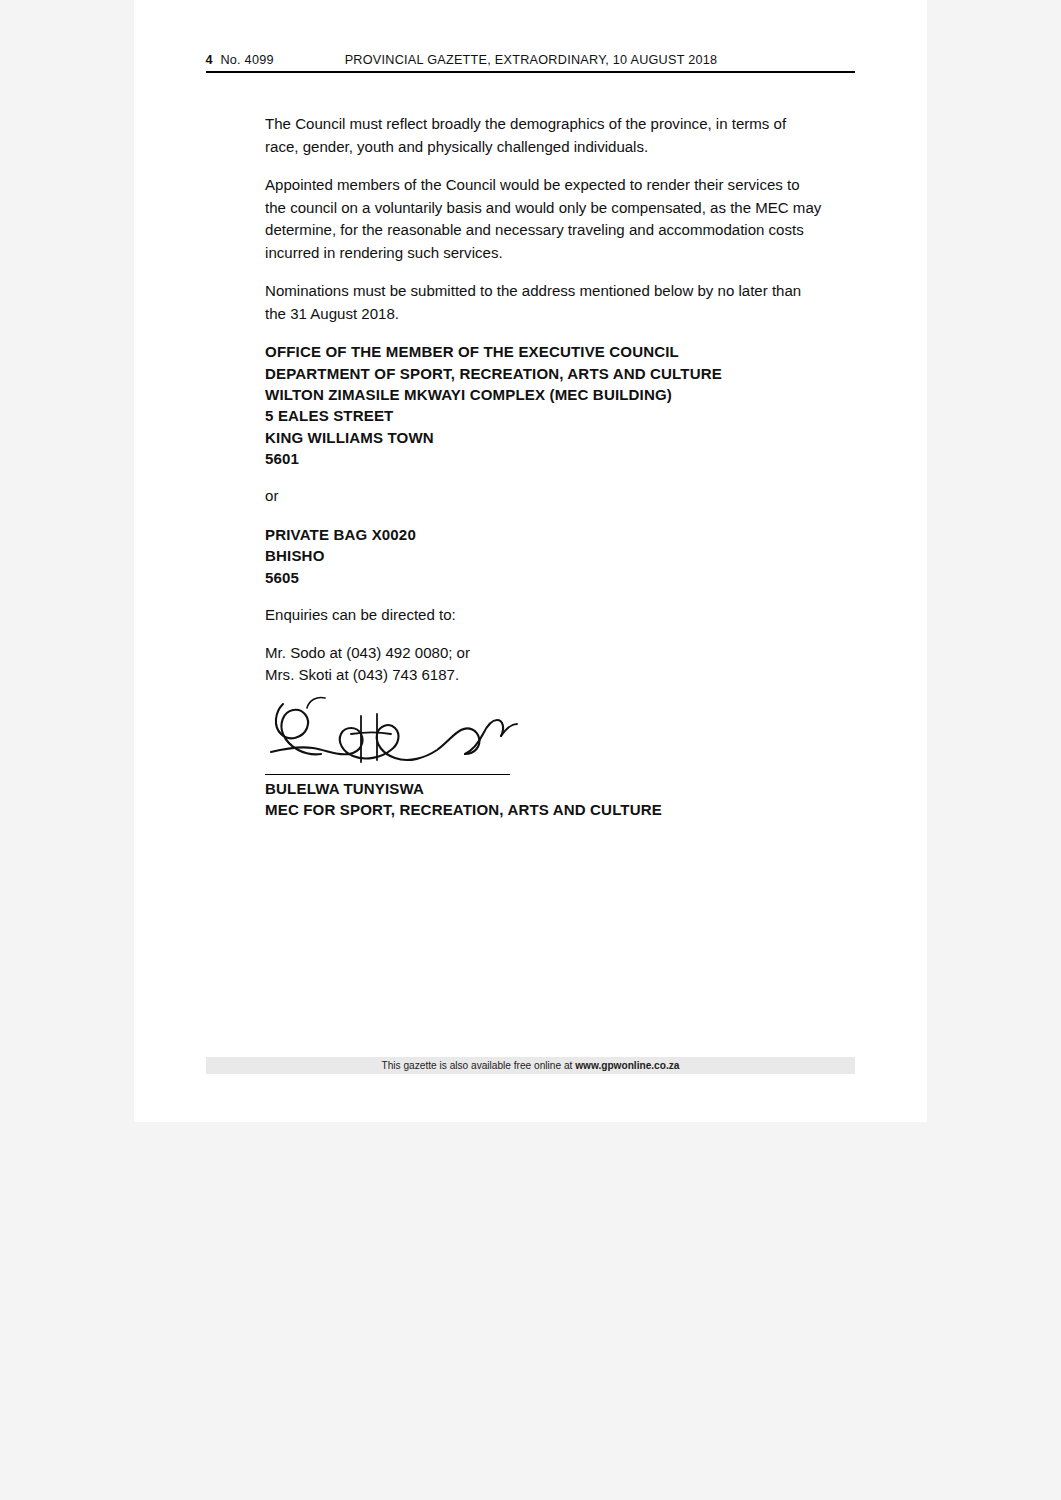4 No. 4099
PROVINCIAL GAZETTE, EXTRAORDINARY, 10 AUGUST 2018
The Council must reflect broadly the demographics of the province, in terms of race, gender, youth and physically challenged individuals.
Appointed members of the Council would be expected to render their services to the council on a voluntarily basis and would only be compensated, as the MEC may determine, for the reasonable and necessary traveling and accommodation costs incurred in rendering such services.
Nominations must be submitted to the address mentioned below by no later than the 31 August 2018.
OFFICE OF THE MEMBER OF THE EXECUTIVE COUNCIL DEPARTMENT OF SPORT, RECREATION, ARTS AND CULTURE WILTON ZIMASILE MKWAYI COMPLEX (MEC BUILDING) 5 EALES STREET KING WILLIAMS TOWN 5601
or
PRIVATE BAG X0020 BHISHO 5605
Enquiries can be directed to:
Mr. Sodo at (043) 492 0080; or
Mrs. Skoti at (043) 743 6187.
BULELWA TUNYISWA
MEC FOR SPORT, RECREATION, ARTS AND CULTURE
This gazette is also available free online at www.gpwonline.co.za